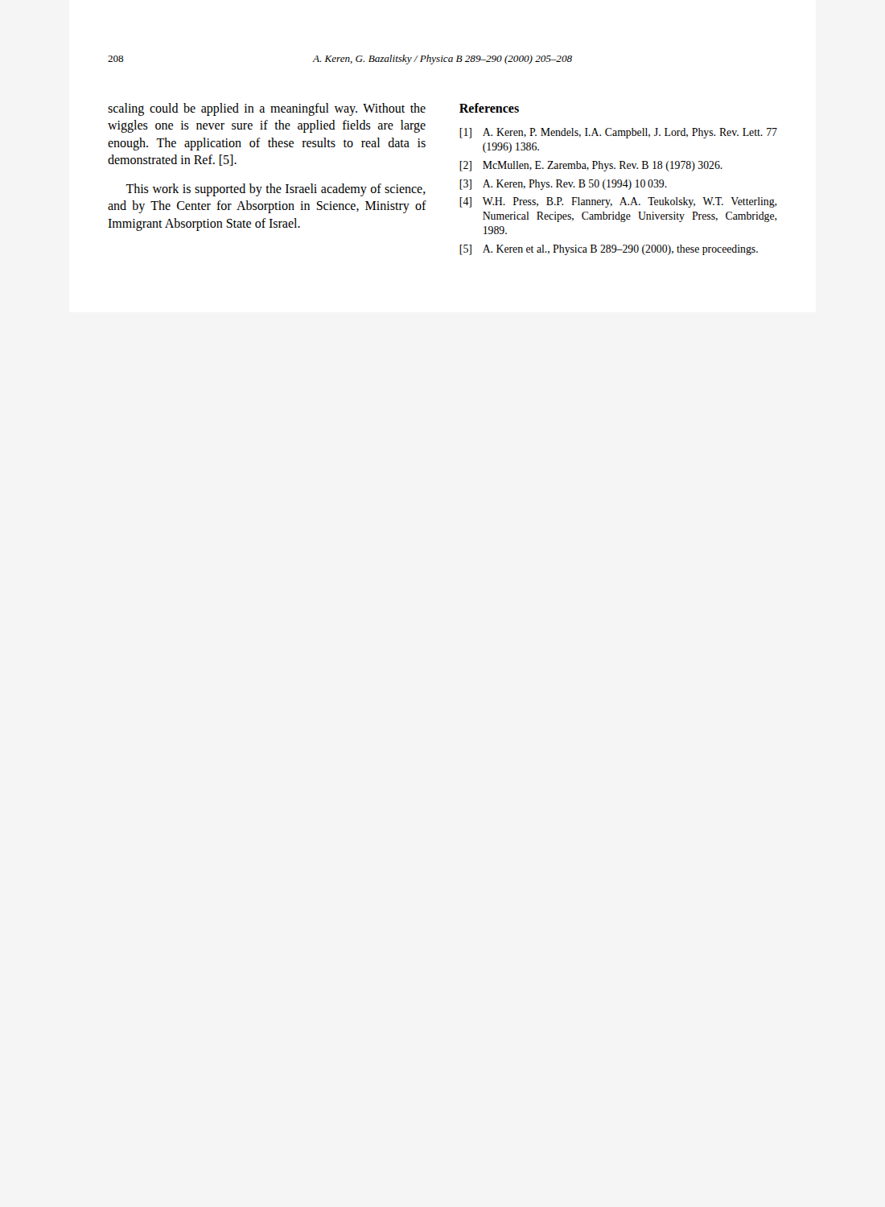208 A. Keren, G. Bazalitsky / Physica B 289–290 (2000) 205–208
scaling could be applied in a meaningful way. Without the wiggles one is never sure if the applied fields are large enough. The application of these results to real data is demonstrated in Ref. [5].
This work is supported by the Israeli academy of science, and by The Center for Absorption in Science, Ministry of Immigrant Absorption State of Israel.
References
[1] A. Keren, P. Mendels, I.A. Campbell, J. Lord, Phys. Rev. Lett. 77 (1996) 1386.
[2] McMullen, E. Zaremba, Phys. Rev. B 18 (1978) 3026.
[3] A. Keren, Phys. Rev. B 50 (1994) 10 039.
[4] W.H. Press, B.P. Flannery, A.A. Teukolsky, W.T. Vetterling, Numerical Recipes, Cambridge University Press, Cambridge, 1989.
[5] A. Keren et al., Physica B 289–290 (2000), these proceedings.